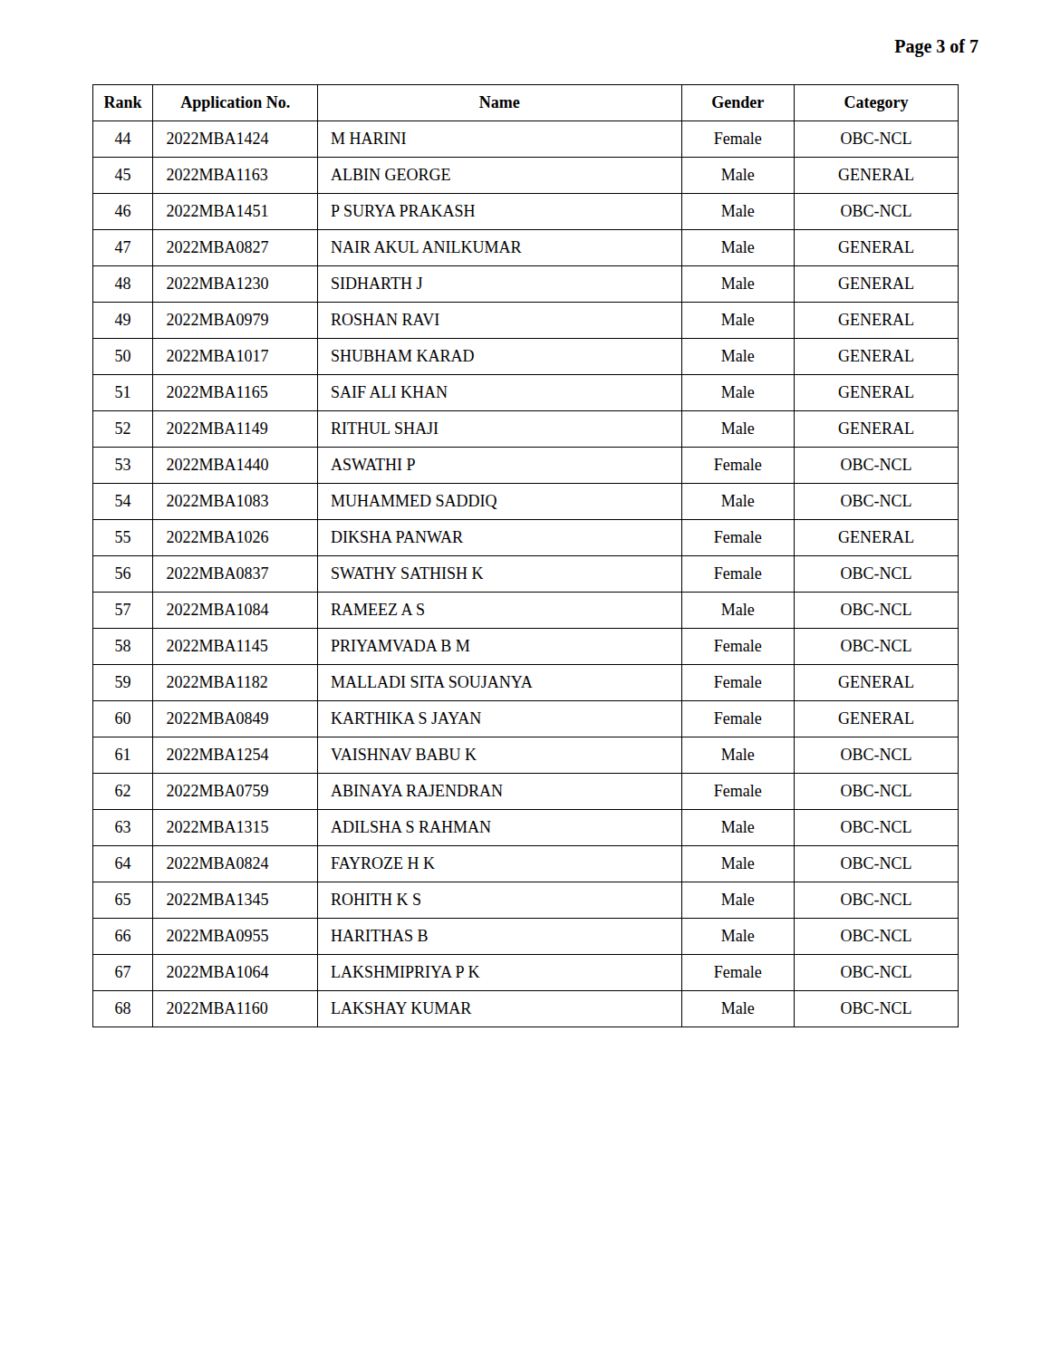Page 3 of 7
| Rank | Application No. | Name | Gender | Category |
| --- | --- | --- | --- | --- |
| 44 | 2022MBA1424 | M HARINI | Female | OBC-NCL |
| 45 | 2022MBA1163 | ALBIN GEORGE | Male | GENERAL |
| 46 | 2022MBA1451 | P SURYA PRAKASH | Male | OBC-NCL |
| 47 | 2022MBA0827 | NAIR AKUL ANILKUMAR | Male | GENERAL |
| 48 | 2022MBA1230 | SIDHARTH J | Male | GENERAL |
| 49 | 2022MBA0979 | ROSHAN RAVI | Male | GENERAL |
| 50 | 2022MBA1017 | SHUBHAM KARAD | Male | GENERAL |
| 51 | 2022MBA1165 | SAIF ALI KHAN | Male | GENERAL |
| 52 | 2022MBA1149 | RITHUL SHAJI | Male | GENERAL |
| 53 | 2022MBA1440 | ASWATHI P | Female | OBC-NCL |
| 54 | 2022MBA1083 | MUHAMMED SADDIQ | Male | OBC-NCL |
| 55 | 2022MBA1026 | DIKSHA PANWAR | Female | GENERAL |
| 56 | 2022MBA0837 | SWATHY SATHISH K | Female | OBC-NCL |
| 57 | 2022MBA1084 | RAMEEZ A S | Male | OBC-NCL |
| 58 | 2022MBA1145 | PRIYAMVADA B M | Female | OBC-NCL |
| 59 | 2022MBA1182 | MALLADI SITA SOUJANYA | Female | GENERAL |
| 60 | 2022MBA0849 | KARTHIKA S JAYAN | Female | GENERAL |
| 61 | 2022MBA1254 | VAISHNAV BABU K | Male | OBC-NCL |
| 62 | 2022MBA0759 | ABINAYA RAJENDRAN | Female | OBC-NCL |
| 63 | 2022MBA1315 | ADILSHA S RAHMAN | Male | OBC-NCL |
| 64 | 2022MBA0824 | FAYROZE H K | Male | OBC-NCL |
| 65 | 2022MBA1345 | ROHITH K S | Male | OBC-NCL |
| 66 | 2022MBA0955 | HARITHAS B | Male | OBC-NCL |
| 67 | 2022MBA1064 | LAKSHMIPRIYA P K | Female | OBC-NCL |
| 68 | 2022MBA1160 | LAKSHAY KUMAR | Male | OBC-NCL |